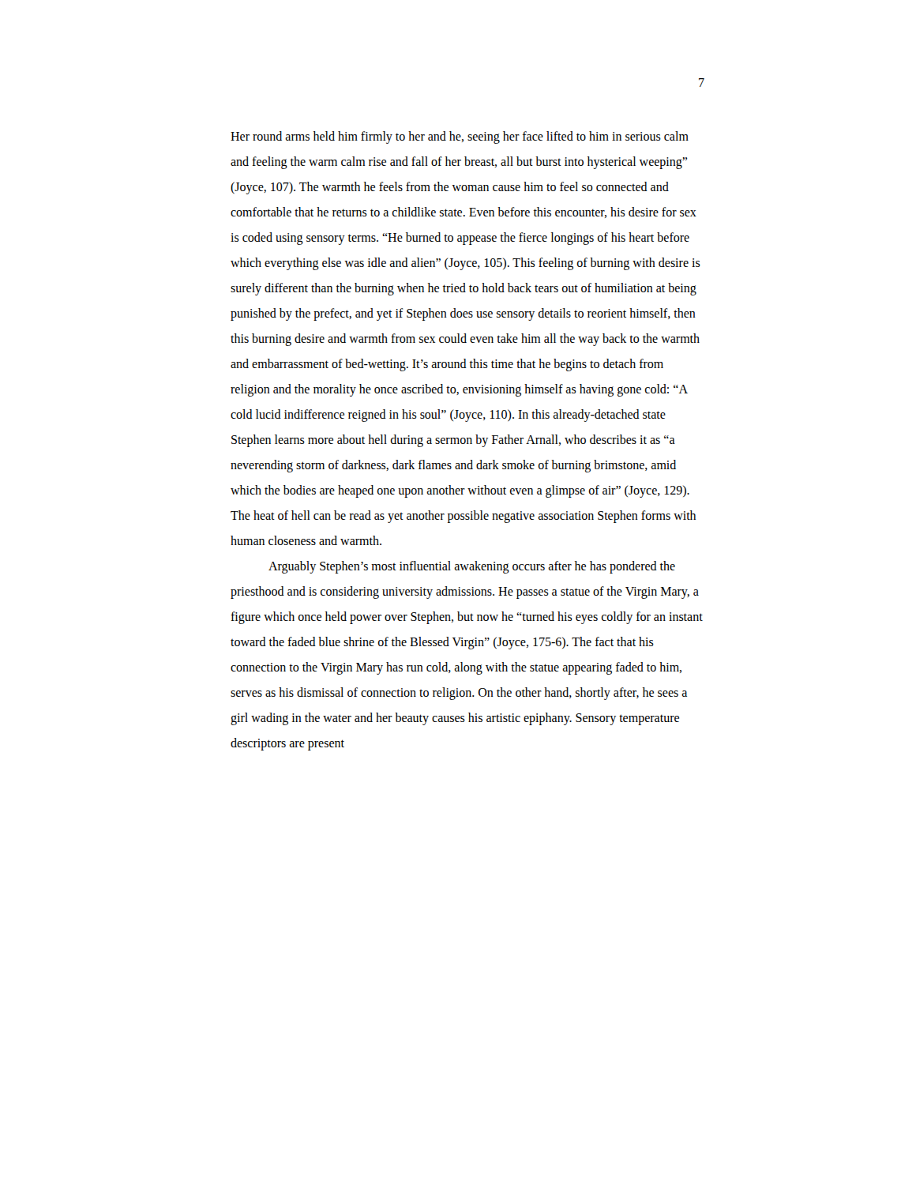7
Her round arms held him firmly to her and he, seeing her face lifted to him in serious calm and feeling the warm calm rise and fall of her breast, all but burst into hysterical weeping” (Joyce, 107). The warmth he feels from the woman cause him to feel so connected and comfortable that he returns to a childlike state. Even before this encounter, his desire for sex is coded using sensory terms. “He burned to appease the fierce longings of his heart before which everything else was idle and alien” (Joyce, 105). This feeling of burning with desire is surely different than the burning when he tried to hold back tears out of humiliation at being punished by the prefect, and yet if Stephen does use sensory details to reorient himself, then this burning desire and warmth from sex could even take him all the way back to the warmth and embarrassment of bed-wetting. It’s around this time that he begins to detach from religion and the morality he once ascribed to, envisioning himself as having gone cold: “A cold lucid indifference reigned in his soul” (Joyce, 110). In this already-detached state Stephen learns more about hell during a sermon by Father Arnall, who describes it as “a neverending storm of darkness, dark flames and dark smoke of burning brimstone, amid which the bodies are heaped one upon another without even a glimpse of air” (Joyce, 129). The heat of hell can be read as yet another possible negative association Stephen forms with human closeness and warmth.
Arguably Stephen’s most influential awakening occurs after he has pondered the priesthood and is considering university admissions. He passes a statue of the Virgin Mary, a figure which once held power over Stephen, but now he “turned his eyes coldly for an instant toward the faded blue shrine of the Blessed Virgin” (Joyce, 175-6). The fact that his connection to the Virgin Mary has run cold, along with the statue appearing faded to him, serves as his dismissal of connection to religion. On the other hand, shortly after, he sees a girl wading in the water and her beauty causes his artistic epiphany. Sensory temperature descriptors are present